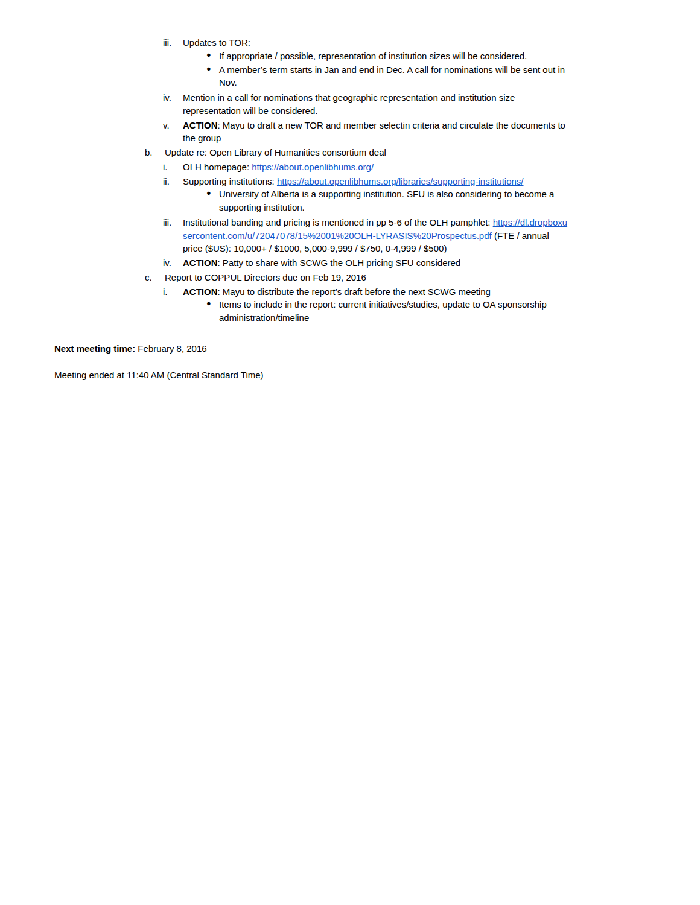iii. Updates to TOR:
If appropriate / possible, representation of institution sizes will be considered.
A member’s term starts in Jan and end in Dec. A call for nominations will be sent out in Nov.
iv. Mention in a call for nominations that geographic representation and institution size representation will be considered.
v. ACTION: Mayu to draft a new TOR and member selectin criteria and circulate the documents to the group
b. Update re: Open Library of Humanities consortium deal
i. OLH homepage: https://about.openlibhums.org/
ii. Supporting institutions: https://about.openlibhums.org/libraries/supporting-institutions/
University of Alberta is a supporting institution. SFU is also considering to become a supporting institution.
iii. Institutional banding and pricing is mentioned in pp 5-6 of the OLH pamphlet: https://dl.dropboxusercontent.com/u/72047078/15%2001%20OLH-LYRASIS%20Prospectus.pdf (FTE / annual price ($US): 10,000+ / $1000, 5,000-9,999 / $750, 0-4,999 / $500)
iv. ACTION: Patty to share with SCWG the OLH pricing SFU considered
c. Report to COPPUL Directors due on Feb 19, 2016
i. ACTION: Mayu to distribute the report’s draft before the next SCWG meeting
Items to include in the report: current initiatives/studies, update to OA sponsorship administration/timeline
Next meeting time: February 8, 2016
Meeting ended at 11:40 AM (Central Standard Time)